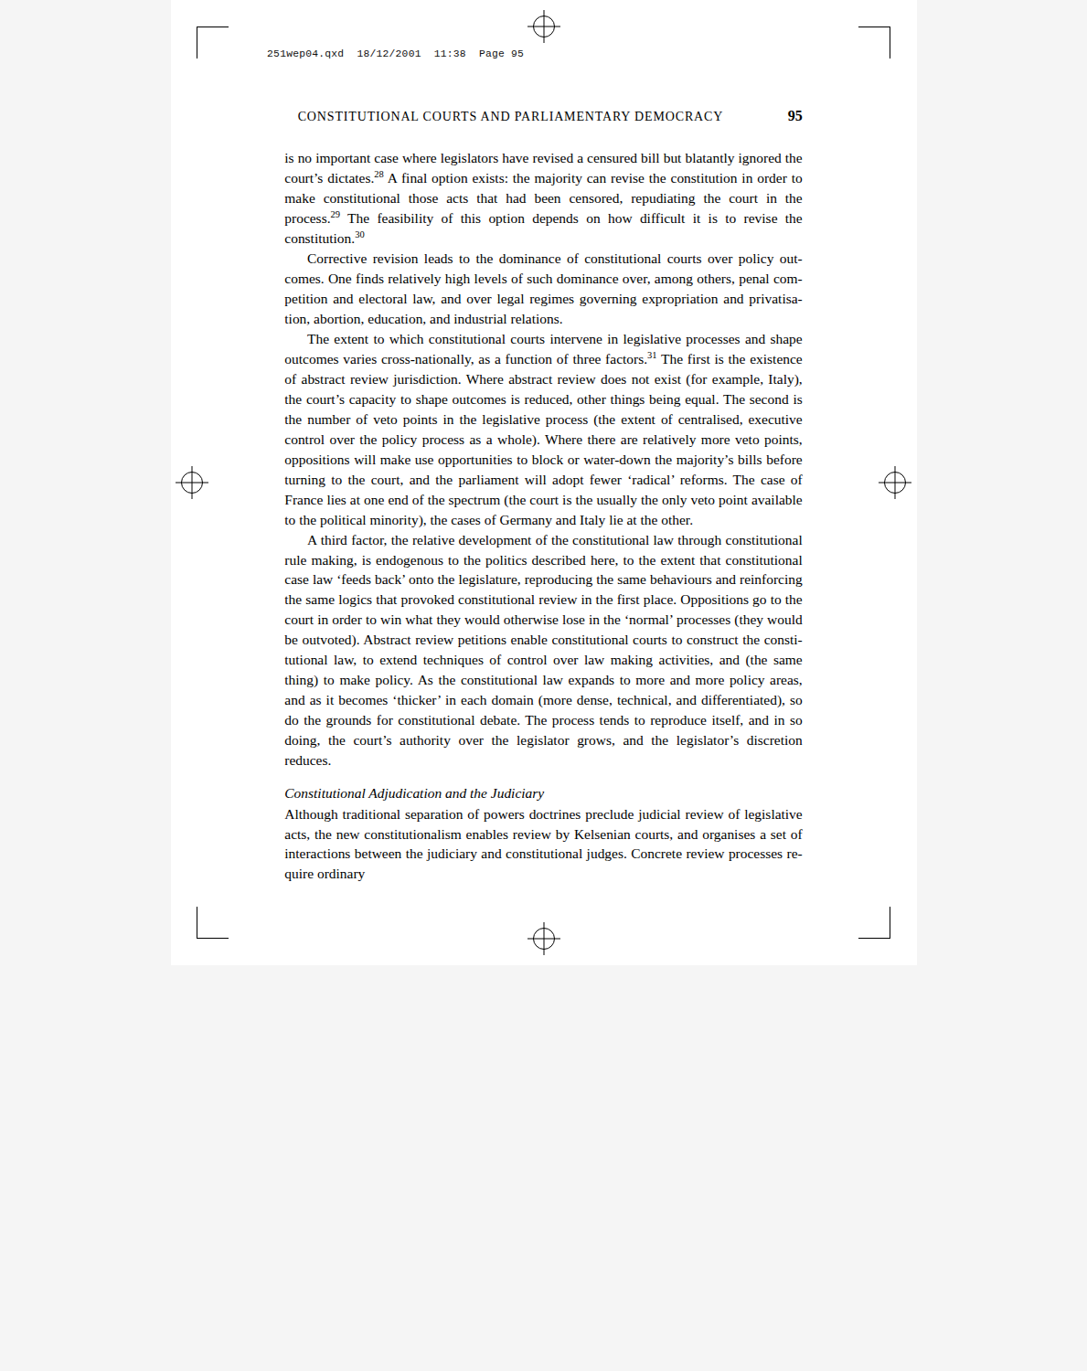251wep04.qxd 18/12/2001 11:38 Page 95
CONSTITUTIONAL COURTS AND PARLIAMENTARY DEMOCRACY 95
is no important case where legislators have revised a censured bill but blatantly ignored the court’s dictates.28 A final option exists: the majority can revise the constitution in order to make constitutional those acts that had been censored, repudiating the court in the process.29 The feasibility of this option depends on how difficult it is to revise the constitution.30
Corrective revision leads to the dominance of constitutional courts over policy outcomes. One finds relatively high levels of such dominance over, among others, penal competition and electoral law, and over legal regimes governing expropriation and privatisation, abortion, education, and industrial relations.
The extent to which constitutional courts intervene in legislative processes and shape outcomes varies cross-nationally, as a function of three factors.31 The first is the existence of abstract review jurisdiction. Where abstract review does not exist (for example, Italy), the court’s capacity to shape outcomes is reduced, other things being equal. The second is the number of veto points in the legislative process (the extent of centralised, executive control over the policy process as a whole). Where there are relatively more veto points, oppositions will make use opportunities to block or water-down the majority’s bills before turning to the court, and the parliament will adopt fewer ‘radical’ reforms. The case of France lies at one end of the spectrum (the court is the usually the only veto point available to the political minority), the cases of Germany and Italy lie at the other.
A third factor, the relative development of the constitutional law through constitutional rule making, is endogenous to the politics described here, to the extent that constitutional case law ‘feeds back’ onto the legislature, reproducing the same behaviours and reinforcing the same logics that provoked constitutional review in the first place. Oppositions go to the court in order to win what they would otherwise lose in the ‘normal’ processes (they would be outvoted). Abstract review petitions enable constitutional courts to construct the constitutional law, to extend techniques of control over law making activities, and (the same thing) to make policy. As the constitutional law expands to more and more policy areas, and as it becomes ‘thicker’ in each domain (more dense, technical, and differentiated), so do the grounds for constitutional debate. The process tends to reproduce itself, and in so doing, the court’s authority over the legislator grows, and the legislator’s discretion reduces.
Constitutional Adjudication and the Judiciary
Although traditional separation of powers doctrines preclude judicial review of legislative acts, the new constitutionalism enables review by Kelsenian courts, and organises a set of interactions between the judiciary and constitutional judges. Concrete review processes require ordinary